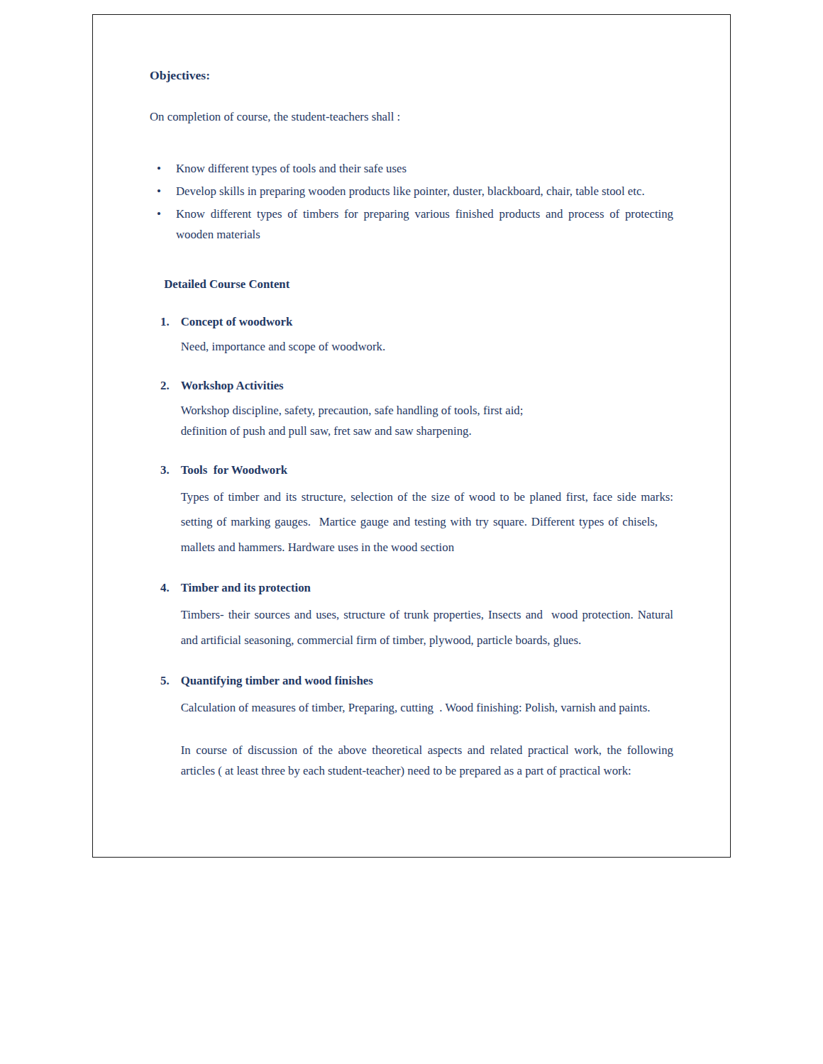Objectives:
On completion of course, the student-teachers shall :
Know different types of tools and their safe uses
Develop skills in preparing wooden products like pointer, duster, blackboard, chair, table stool etc.
Know different types of timbers for preparing various finished products and process of protecting wooden materials
Detailed Course Content
Concept of woodwork Need, importance and scope of woodwork.
Workshop Activities Workshop discipline, safety, precaution, safe handling of tools, first aid;
definition of push and pull saw, fret saw and saw sharpening.
Tools for Woodwork Types of timber and its structure, selection of the size of wood to be planed first, face side marks: setting of marking gauges. Martice gauge and testing with try square. Different types of chisels, mallets and hammers. Hardware uses in the wood section
Timber and its protection Timbers- their sources and uses, structure of trunk properties, Insects and wood protection. Natural and artificial seasoning, commercial firm of timber, plywood, particle boards, glues.
Quantifying timber and wood finishes Calculation of measures of timber, Preparing, cutting . Wood finishing: Polish, varnish and paints.
In course of discussion of the above theoretical aspects and related practical work, the following articles ( at least three by each student-teacher) need to be prepared as a part of practical work: